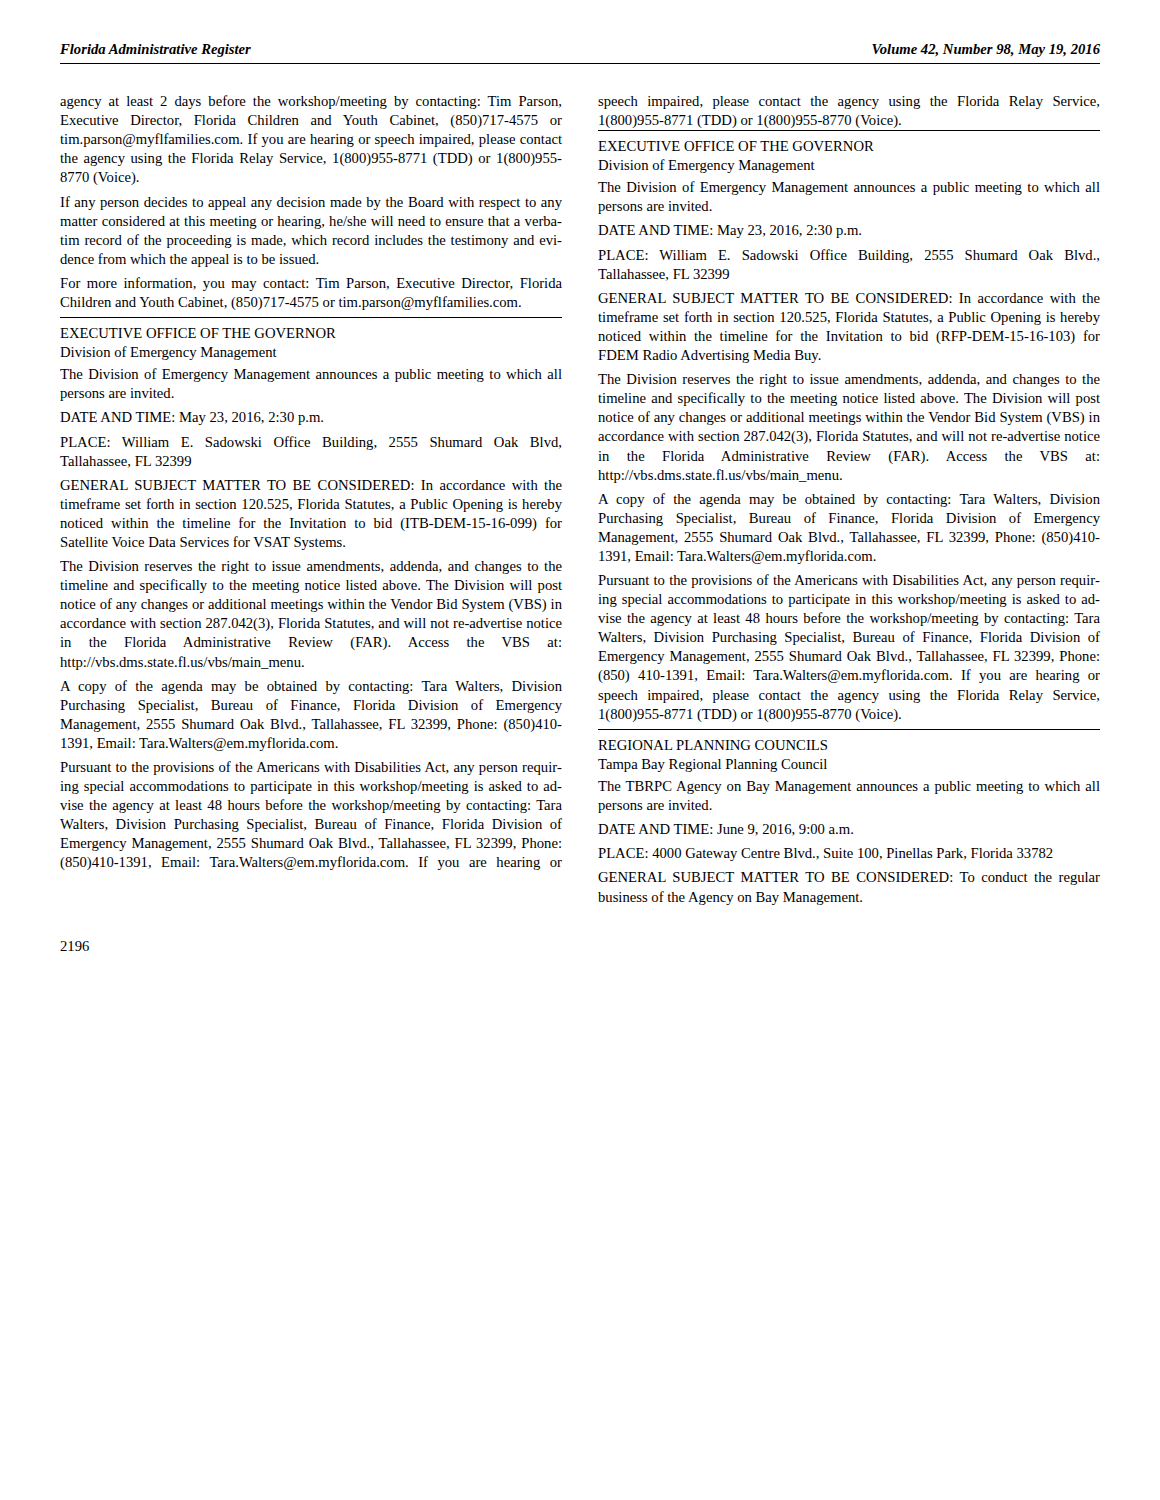Florida Administrative Register Volume 42, Number 98, May 19, 2016
agency at least 2 days before the workshop/meeting by contacting: Tim Parson, Executive Director, Florida Children and Youth Cabinet, (850)717-4575 or tim.parson@myflfamilies.com. If you are hearing or speech impaired, please contact the agency using the Florida Relay Service, 1(800)955-8771 (TDD) or 1(800)955-8770 (Voice).
If any person decides to appeal any decision made by the Board with respect to any matter considered at this meeting or hearing, he/she will need to ensure that a verbatim record of the proceeding is made, which record includes the testimony and evidence from which the appeal is to be issued.
For more information, you may contact: Tim Parson, Executive Director, Florida Children and Youth Cabinet, (850)717-4575 or tim.parson@myflfamilies.com.
EXECUTIVE OFFICE OF THE GOVERNOR
Division of Emergency Management
The Division of Emergency Management announces a public meeting to which all persons are invited.
DATE AND TIME: May 23, 2016, 2:30 p.m.
PLACE: William E. Sadowski Office Building, 2555 Shumard Oak Blvd, Tallahassee, FL 32399
GENERAL SUBJECT MATTER TO BE CONSIDERED: In accordance with the timeframe set forth in section 120.525, Florida Statutes, a Public Opening is hereby noticed within the timeline for the Invitation to bid (ITB-DEM-15-16-099) for Satellite Voice Data Services for VSAT Systems.
The Division reserves the right to issue amendments, addenda, and changes to the timeline and specifically to the meeting notice listed above. The Division will post notice of any changes or additional meetings within the Vendor Bid System (VBS) in accordance with section 287.042(3), Florida Statutes, and will not re-advertise notice in the Florida Administrative Review (FAR). Access the VBS at: http://vbs.dms.state.fl.us/vbs/main_menu.
A copy of the agenda may be obtained by contacting: Tara Walters, Division Purchasing Specialist, Bureau of Finance, Florida Division of Emergency Management, 2555 Shumard Oak Blvd., Tallahassee, FL 32399, Phone: (850)410-1391, Email: Tara.Walters@em.myflorida.com.
Pursuant to the provisions of the Americans with Disabilities Act, any person requiring special accommodations to participate in this workshop/meeting is asked to advise the agency at least 48 hours before the workshop/meeting by contacting: Tara Walters, Division Purchasing Specialist, Bureau of Finance, Florida Division of Emergency Management, 2555 Shumard Oak Blvd., Tallahassee, FL 32399, Phone: (850)410-1391, Email: Tara.Walters@em.myflorida.com. If you are hearing or speech impaired, please contact the agency using the Florida Relay Service, 1(800)955-8771 (TDD) or 1(800)955-8770 (Voice).
EXECUTIVE OFFICE OF THE GOVERNOR
Division of Emergency Management
The Division of Emergency Management announces a public meeting to which all persons are invited.
DATE AND TIME: May 23, 2016, 2:30 p.m.
PLACE: William E. Sadowski Office Building, 2555 Shumard Oak Blvd., Tallahassee, FL 32399
GENERAL SUBJECT MATTER TO BE CONSIDERED: In accordance with the timeframe set forth in section 120.525, Florida Statutes, a Public Opening is hereby noticed within the timeline for the Invitation to bid (RFP-DEM-15-16-103) for FDEM Radio Advertising Media Buy.
The Division reserves the right to issue amendments, addenda, and changes to the timeline and specifically to the meeting notice listed above. The Division will post notice of any changes or additional meetings within the Vendor Bid System (VBS) in accordance with section 287.042(3), Florida Statutes, and will not re-advertise notice in the Florida Administrative Review (FAR). Access the VBS at: http://vbs.dms.state.fl.us/vbs/main_menu.
A copy of the agenda may be obtained by contacting: Tara Walters, Division Purchasing Specialist, Bureau of Finance, Florida Division of Emergency Management, 2555 Shumard Oak Blvd., Tallahassee, FL 32399, Phone: (850)410-1391, Email: Tara.Walters@em.myflorida.com.
Pursuant to the provisions of the Americans with Disabilities Act, any person requiring special accommodations to participate in this workshop/meeting is asked to advise the agency at least 48 hours before the workshop/meeting by contacting: Tara Walters, Division Purchasing Specialist, Bureau of Finance, Florida Division of Emergency Management, 2555 Shumard Oak Blvd., Tallahassee, FL 32399, Phone: (850) 410-1391, Email: Tara.Walters@em.myflorida.com. If you are hearing or speech impaired, please contact the agency using the Florida Relay Service, 1(800)955-8771 (TDD) or 1(800)955-8770 (Voice).
REGIONAL PLANNING COUNCILS
Tampa Bay Regional Planning Council
The TBRPC Agency on Bay Management announces a public meeting to which all persons are invited.
DATE AND TIME: June 9, 2016, 9:00 a.m.
PLACE: 4000 Gateway Centre Blvd., Suite 100, Pinellas Park, Florida 33782
GENERAL SUBJECT MATTER TO BE CONSIDERED: To conduct the regular business of the Agency on Bay Management.
2196